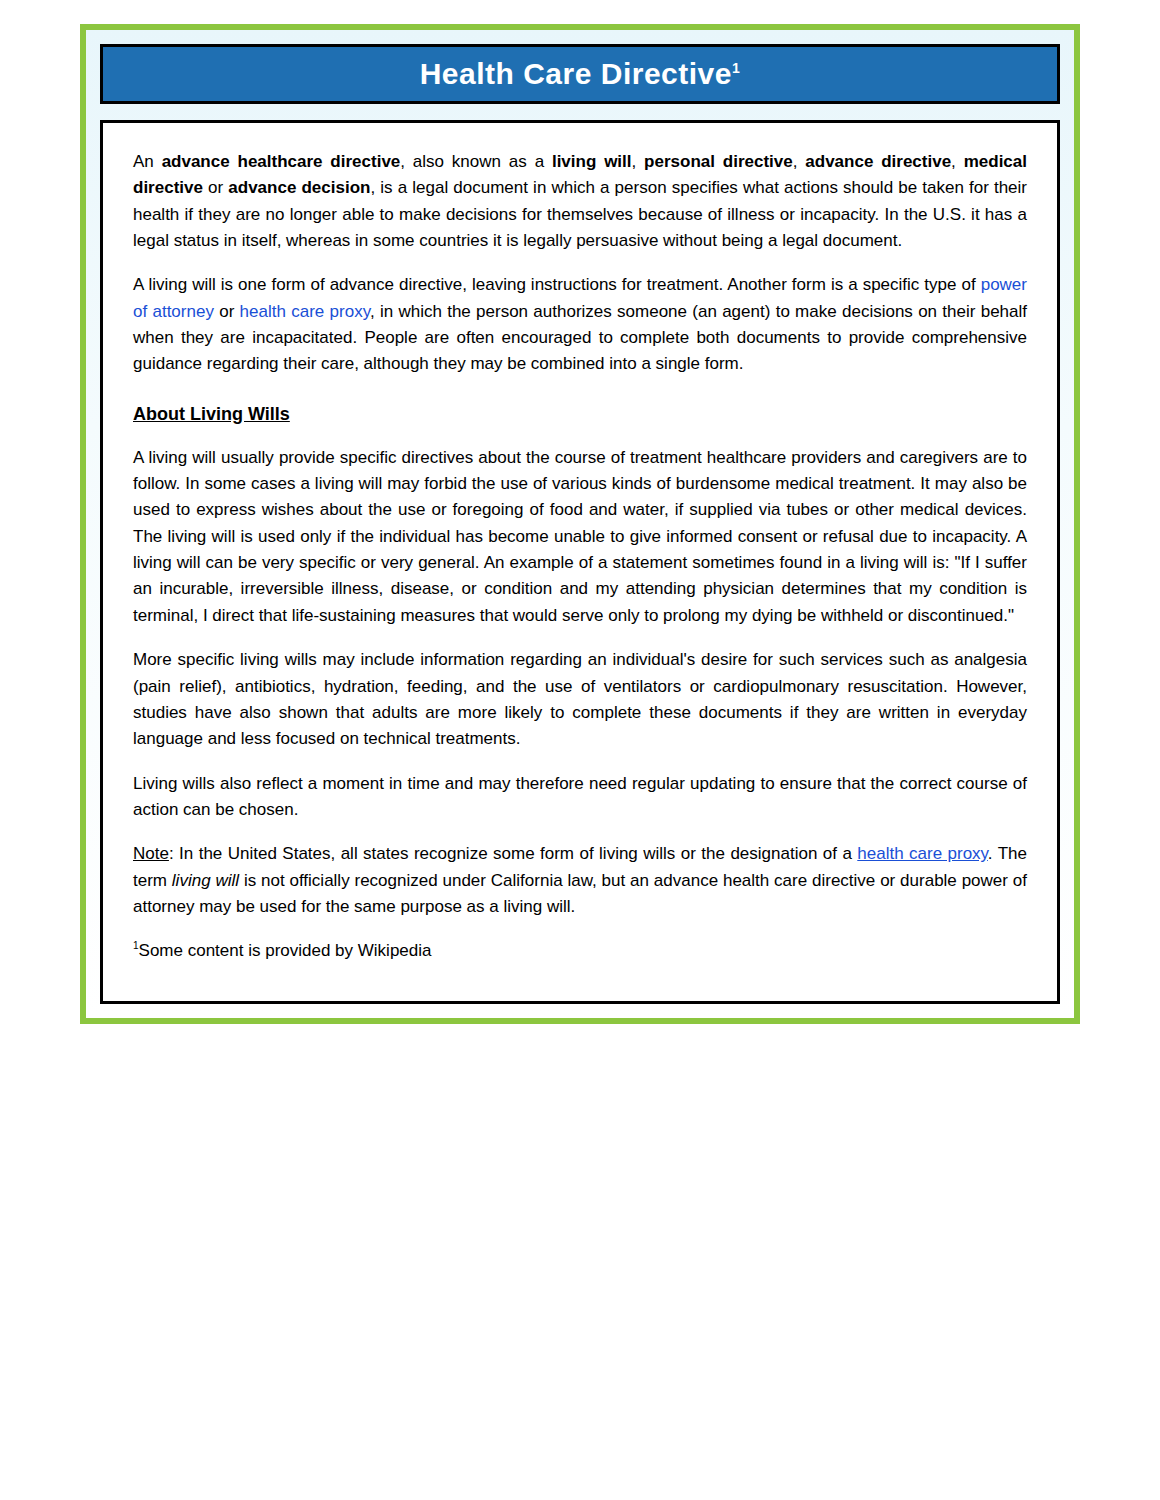Health Care Directive1
An advance healthcare directive, also known as a living will, personal directive, advance directive, medical directive or advance decision, is a legal document in which a person specifies what actions should be taken for their health if they are no longer able to make decisions for themselves because of illness or incapacity. In the U.S. it has a legal status in itself, whereas in some countries it is legally persuasive without being a legal document.
A living will is one form of advance directive, leaving instructions for treatment. Another form is a specific type of power of attorney or health care proxy, in which the person authorizes someone (an agent) to make decisions on their behalf when they are incapacitated. People are often encouraged to complete both documents to provide comprehensive guidance regarding their care, although they may be combined into a single form.
About Living Wills
A living will usually provide specific directives about the course of treatment healthcare providers and caregivers are to follow. In some cases a living will may forbid the use of various kinds of burdensome medical treatment. It may also be used to express wishes about the use or foregoing of food and water, if supplied via tubes or other medical devices. The living will is used only if the individual has become unable to give informed consent or refusal due to incapacity. A living will can be very specific or very general. An example of a statement sometimes found in a living will is: "If I suffer an incurable, irreversible illness, disease, or condition and my attending physician determines that my condition is terminal, I direct that life-sustaining measures that would serve only to prolong my dying be withheld or discontinued."
More specific living wills may include information regarding an individual's desire for such services such as analgesia (pain relief), antibiotics, hydration, feeding, and the use of ventilators or cardiopulmonary resuscitation. However, studies have also shown that adults are more likely to complete these documents if they are written in everyday language and less focused on technical treatments.
Living wills also reflect a moment in time and may therefore need regular updating to ensure that the correct course of action can be chosen.
Note: In the United States, all states recognize some form of living wills or the designation of a health care proxy. The term living will is not officially recognized under California law, but an advance health care directive or durable power of attorney may be used for the same purpose as a living will.
1Some content is provided by Wikipedia